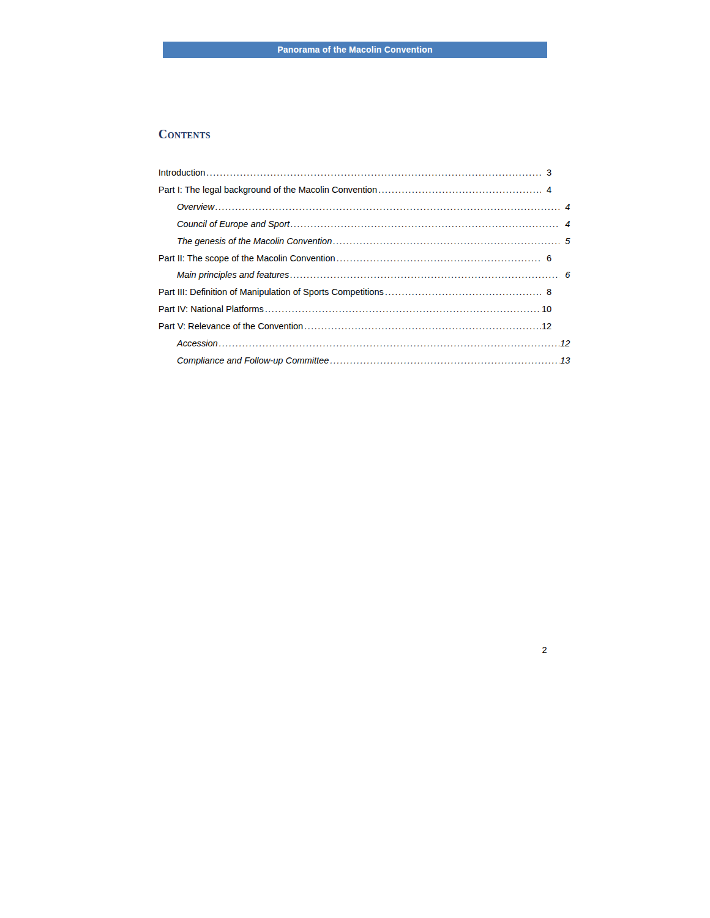Panorama of the Macolin Convention
Contents
Introduction ........................................................................................................................................... 3
Part I: The legal background of the Macolin Convention ........................................................................... 4
Overview ................................................................................................................................. 4
Council of Europe and Sport ............................................................................................. 4
The genesis of the Macolin Convention ........................................................................... 5
Part II: The scope of the Macolin Convention .............................................................................. 6
Main principles and features .............................................................................................. 6
Part III: Definition of Manipulation of Sports Competitions ....................................................... 8
Part IV: National Platforms ............................................................................................................. 10
Part V: Relevance of the Convention ..................................................................................... 12
Accession .............................................................................................................................. 12
Compliance and Follow-up Committee .......................................................................... 13
2